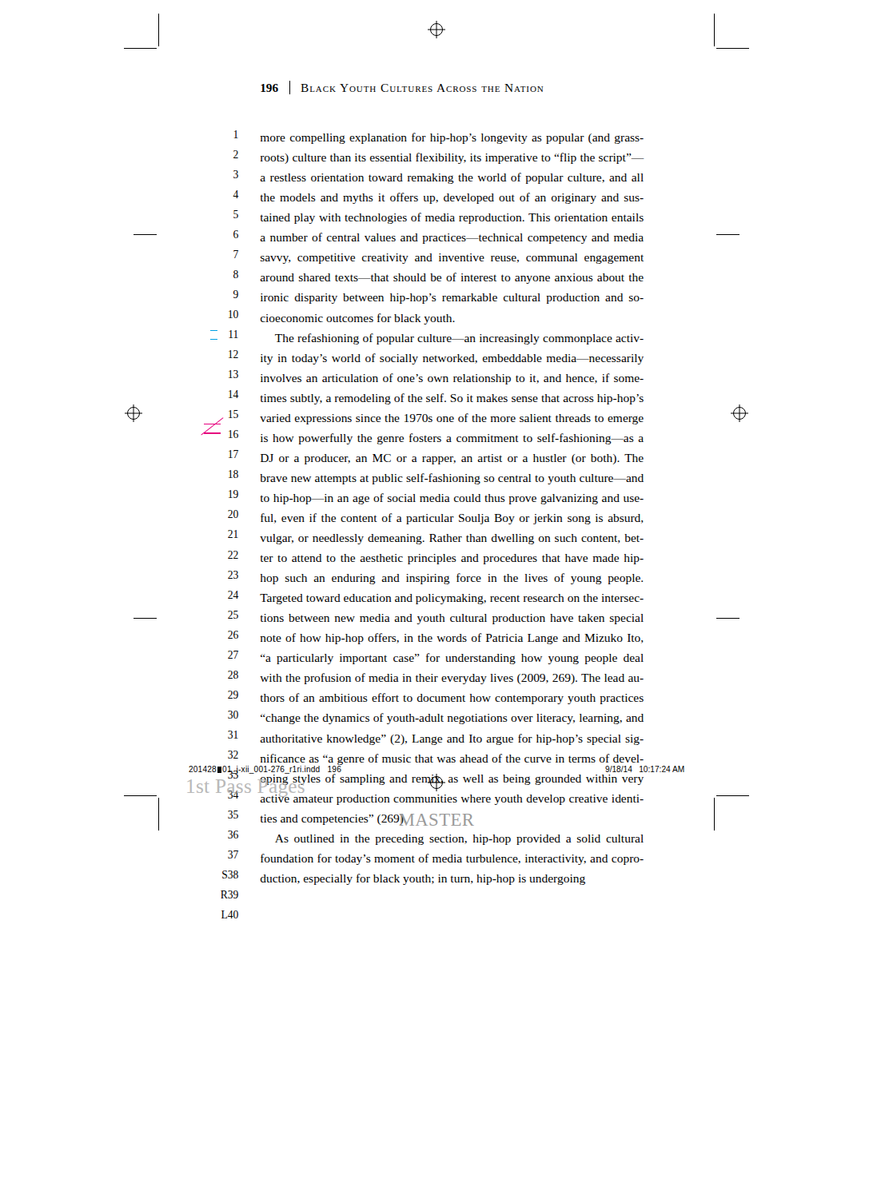1
2
3
4
5
6
7
8
9
10
11
12
13
14
15
16
17
18
19
20
21
22
23
24
25
26
27
28
29
30
31
32
33
34
35
36
37
S38
R39
L40
196 Black Youth Cultures Across the Nation
more compelling explanation for hip-hop’s longevity as popular (and grassroots) culture than its essential flexibility, its imperative to “flip the script”—a restless orientation toward remaking the world of popular culture, and all the models and myths it offers up, developed out of an originary and sustained play with technologies of media reproduction. This orientation entails a number of central values and practices—technical competency and media savvy, competitive creativity and inventive reuse, communal engagement around shared texts—that should be of interest to anyone anxious about the ironic disparity between hip-hop’s remarkable cultural production and socioeconomic outcomes for black youth.
The refashioning of popular culture—an increasingly commonplace activity in today’s world of socially networked, embeddable media—necessarily involves an articulation of one’s own relationship to it, and hence, if sometimes subtly, a remodeling of the self. So it makes sense that across hip-hop’s varied expressions since the 1970s one of the more salient threads to emerge is how powerfully the genre fosters a commitment to self-fashioning—as a DJ or a producer, an MC or a rapper, an artist or a hustler (or both). The brave new attempts at public self-fashioning so central to youth culture—and to hip-hop—in an age of social media could thus prove galvanizing and useful, even if the content of a particular Soulja Boy or jerkin song is absurd, vulgar, or needlessly demeaning. Rather than dwelling on such content, better to attend to the aesthetic principles and procedures that have made hip-hop such an enduring and inspiring force in the lives of young people. Targeted toward education and policymaking, recent research on the intersections between new media and youth cultural production have taken special note of how hip-hop offers, in the words of Patricia Lange and Mizuko Ito, “a particularly important case” for understanding how young people deal with the profusion of media in their everyday lives (2009, 269). The lead authors of an ambitious effort to document how contemporary youth practices “change the dynamics of youth-adult negotiations over literacy, learning, and authoritative knowledge” (2), Lange and Ito argue for hip-hop’s special significance as “a genre of music that was ahead of the curve in terms of developing styles of sampling and remix, as well as being grounded within very active amateur production communities where youth develop creative identities and competencies” (269).
As outlined in the preceding section, hip-hop provided a solid cultural foundation for today’s moment of media turbulence, interactivity, and coproduction, especially for black youth; in turn, hip-hop is undergoing
201428 01_i-xii_001-276_r1ri.indd 196
9/18/14 10:17:24 AM
1st Pass Pages
MASTER